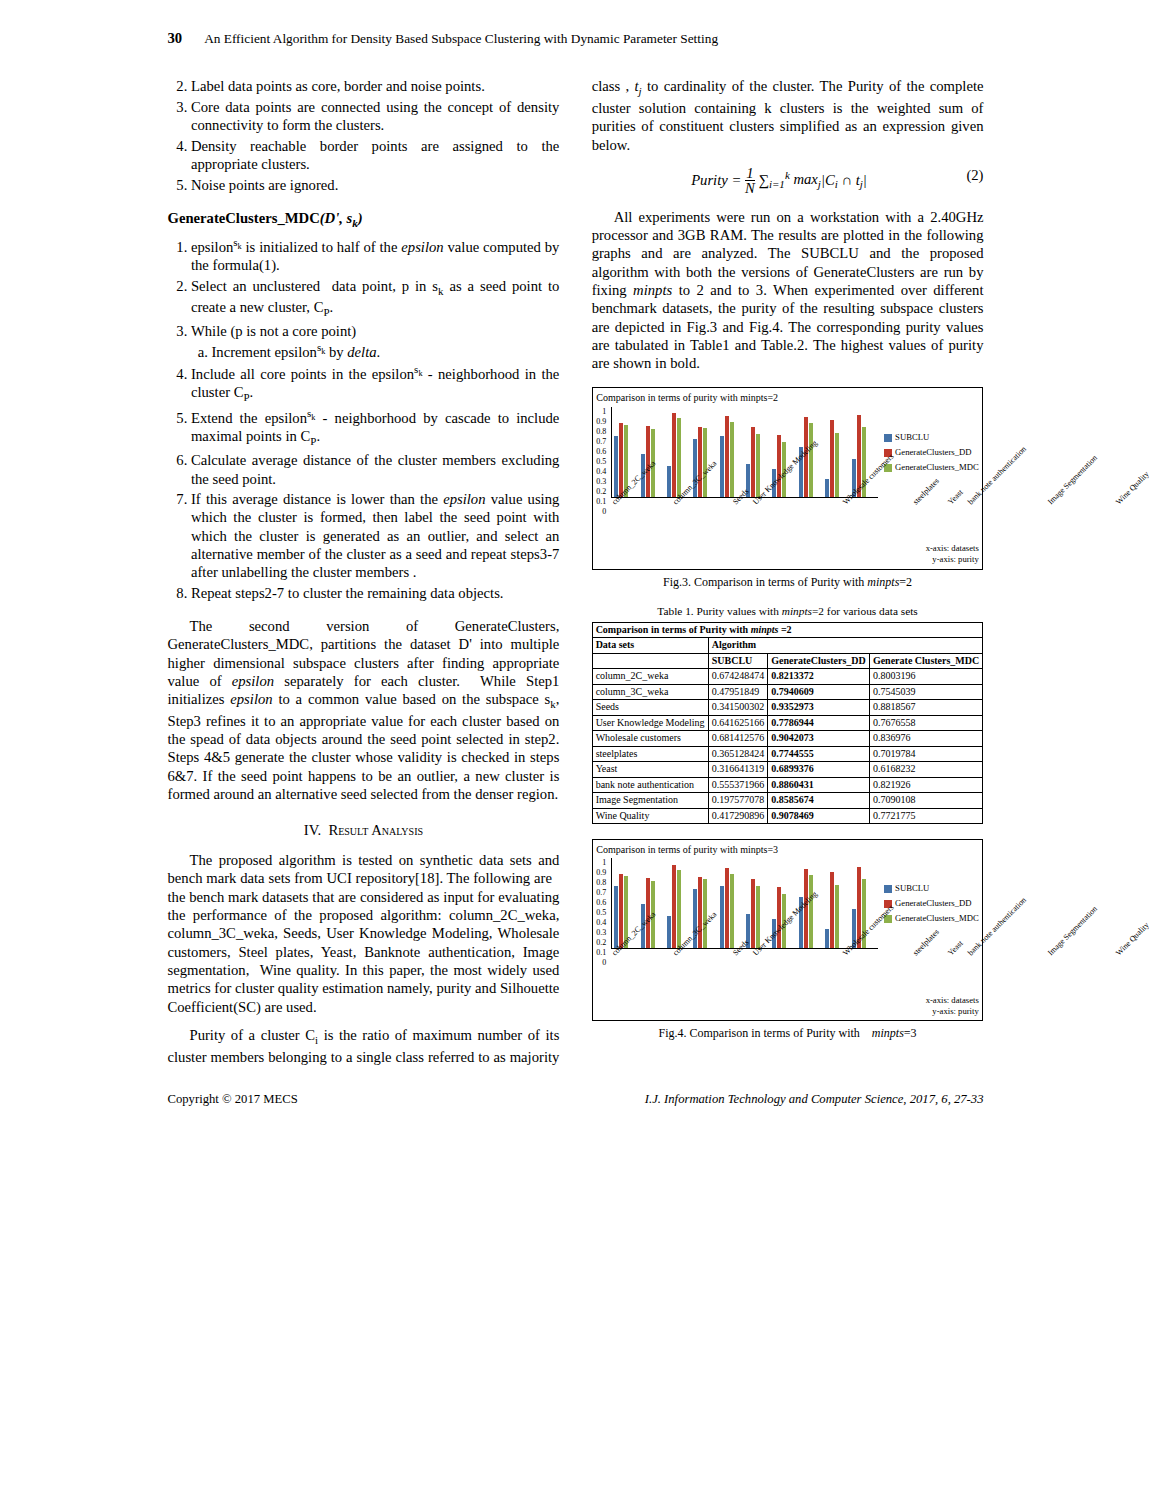30 An Efficient Algorithm for Density Based Subspace Clustering with Dynamic Parameter Setting
Label data points as core, border and noise points.
Core data points are connected using the concept of density connectivity to form the clusters.
Density reachable border points are assigned to the appropriate clusters.
Noise points are ignored.
GenerateClusters_MDC(D', sk)
epsilonsk is initialized to half of the epsilon value computed by the formula(1).
Select an unclustered data point, p in sk as a seed point to create a new cluster, CP.
While (p is not a core point)
Increment epsilonsk by delta.
Include all core points in the epsilonsk - neighborhood in the cluster CP.
Extend the epsilonsk - neighborhood by cascade to include maximal points in CP.
Calculate average distance of the cluster members excluding the seed point.
If this average distance is lower than the epsilon value using which the cluster is formed, then label the seed point with which the cluster is generated as an outlier, and select an alternative member of the cluster as a seed and repeat steps3-7 after unlabelling the cluster members .
Repeat steps2-7 to cluster the remaining data objects.
The second version of GenerateClusters, GenerateClusters_MDC, partitions the dataset D' into multiple higher dimensional subspace clusters after finding appropriate value of epsilon separately for each cluster. While Step1 initializes epsilon to a common value based on the subspace sk, Step3 refines it to an appropriate value for each cluster based on the spead of data objects around the seed point selected in step2. Steps 4&5 generate the cluster whose validity is checked in steps 6&7. If the seed point happens to be an outlier, a new cluster is formed around an alternative seed selected from the denser region.
IV. Result Analysis
The proposed algorithm is tested on synthetic data sets and bench mark data sets from UCI repository[18]. The following are the bench mark datasets that are considered as input for evaluating the performance of the proposed algorithm: column_2C_weka, column_3C_weka, Seeds, User Knowledge Modeling, Wholesale customers, Steel plates, Yeast, Banknote authentication, Image segmentation, Wine quality. In this paper, the most widely used metrics for cluster quality estimation namely, purity and Silhouette Coefficient(SC) are used.
Purity of a cluster Ci is the ratio of maximum number of its cluster members belonging to a single class referred to as majority class , tj to cardinality of the cluster. The Purity of the complete cluster solution containing k clusters is the weighted sum of purities of constituent clusters simplified as an expression given below.
Purity = 1 N ∑i=1k maxj|Ci ∩ tj| (2)
All experiments were run on a workstation with a 2.40GHz processor and 3GB RAM. The results are plotted in the following graphs and are analyzed. The SUBCLU and the proposed algorithm with both the versions of GenerateClusters are run by fixing minpts to 2 and to 3. When experimented over different benchmark datasets, the purity of the resulting subspace clusters are depicted in Fig.3 and Fig.4. The corresponding purity values are tabulated in Table1 and Table.2. The highest values of purity are shown in bold.
Comparison in terms of purity with minpts=2
10.90.80.70.60.50.40.30.20.10
SUBCLU
GenerateClusters_DD
GenerateClusters_MDC
column_2C_weka column_3C_weka Seeds User Knowledge Modeling Wholesale customers steelplates Yeast bank note authentication Image Segmentation Wine Quality
x-axis: datasets
y-axis: purity
Fig.3. Comparison in terms of Purity with minpts=2
Table 1. Purity values with minpts =2 for various data sets
| Comparison in terms of Purity with minpts =2 |
| --- |
| Data sets | Algorithm |
| | SUBCLU | GenerateClusters_DD | Generate Clusters_MDC |
| column_2C_weka | 0.674248474 | 0.8213372 | 0.8003196 |
| column_3C_weka | 0.47951849 | 0.7940609 | 0.7545039 |
| Seeds | 0.341500302 | 0.9352973 | 0.8818567 |
| User Knowledge Modeling | 0.641625166 | 0.7786944 | 0.7676558 |
| Wholesale customers | 0.681412576 | 0.9042073 | 0.836976 |
| steelplates | 0.365128424 | 0.7744555 | 0.7019784 |
| Yeast | 0.316641319 | 0.6899376 | 0.6168232 |
| bank note authentication | 0.555371966 | 0.8860431 | 0.821926 |
| Image Segmentation | 0.197577078 | 0.8585674 | 0.7090108 |
| Wine Quality | 0.417290896 | 0.9078469 | 0.7721775 |
Comparison in terms of purity with minpts=3
10.90.80.70.60.50.40.30.20.10
SUBCLU
GenerateClusters_DD
GenerateClusters_MDC
column_2C_weka column_3C_weka Seeds User Knowledge Modeling Wholesale customers steelplates Yeast bank note authentication Image Segmentation Wine Quality
x-axis: datasets
y-axis: purity
Fig.4. Comparison in terms of Purity with minpts=3
Copyright © 2017 MECS I.J. Information Technology and Computer Science, 2017, 6, 27-33